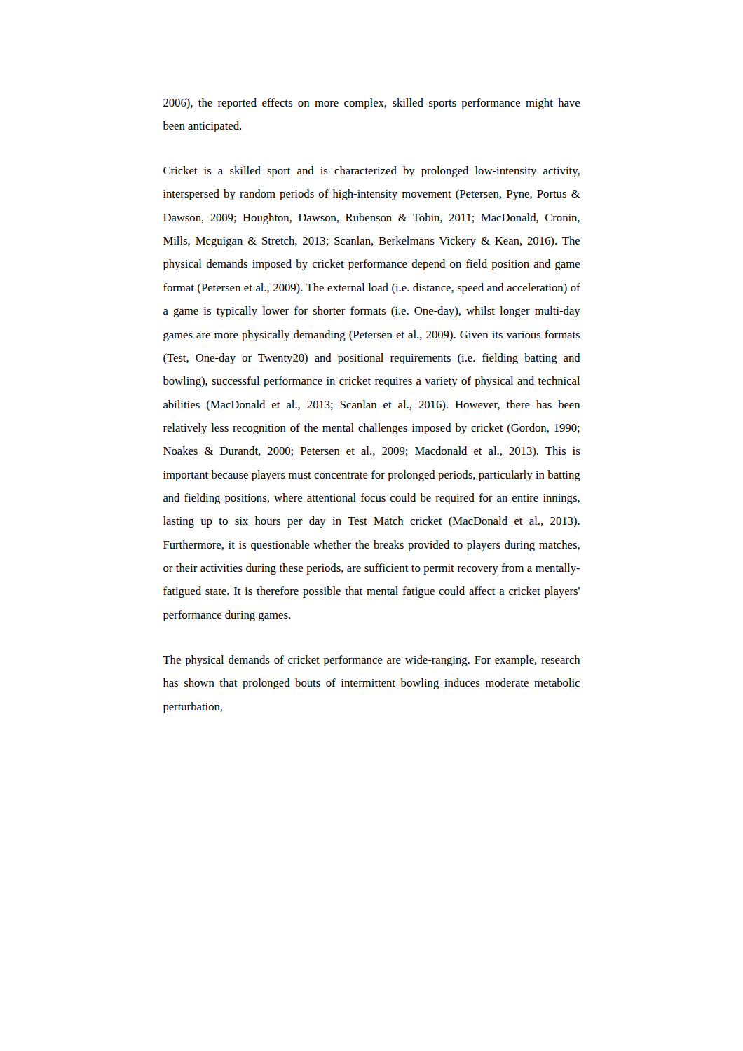2006), the reported effects on more complex, skilled sports performance might have been anticipated.
Cricket is a skilled sport and is characterized by prolonged low-intensity activity, interspersed by random periods of high-intensity movement (Petersen, Pyne, Portus & Dawson, 2009; Houghton, Dawson, Rubenson & Tobin, 2011; MacDonald, Cronin, Mills, Mcguigan & Stretch, 2013; Scanlan, Berkelmans Vickery & Kean, 2016). The physical demands imposed by cricket performance depend on field position and game format (Petersen et al., 2009). The external load (i.e. distance, speed and acceleration) of a game is typically lower for shorter formats (i.e. One-day), whilst longer multi-day games are more physically demanding (Petersen et al., 2009). Given its various formats (Test, One-day or Twenty20) and positional requirements (i.e. fielding batting and bowling), successful performance in cricket requires a variety of physical and technical abilities (MacDonald et al., 2013; Scanlan et al., 2016). However, there has been relatively less recognition of the mental challenges imposed by cricket (Gordon, 1990; Noakes & Durandt, 2000; Petersen et al., 2009; Macdonald et al., 2013). This is important because players must concentrate for prolonged periods, particularly in batting and fielding positions, where attentional focus could be required for an entire innings, lasting up to six hours per day in Test Match cricket (MacDonald et al., 2013). Furthermore, it is questionable whether the breaks provided to players during matches, or their activities during these periods, are sufficient to permit recovery from a mentally-fatigued state. It is therefore possible that mental fatigue could affect a cricket players' performance during games.
The physical demands of cricket performance are wide-ranging. For example, research has shown that prolonged bouts of intermittent bowling induces moderate metabolic perturbation,